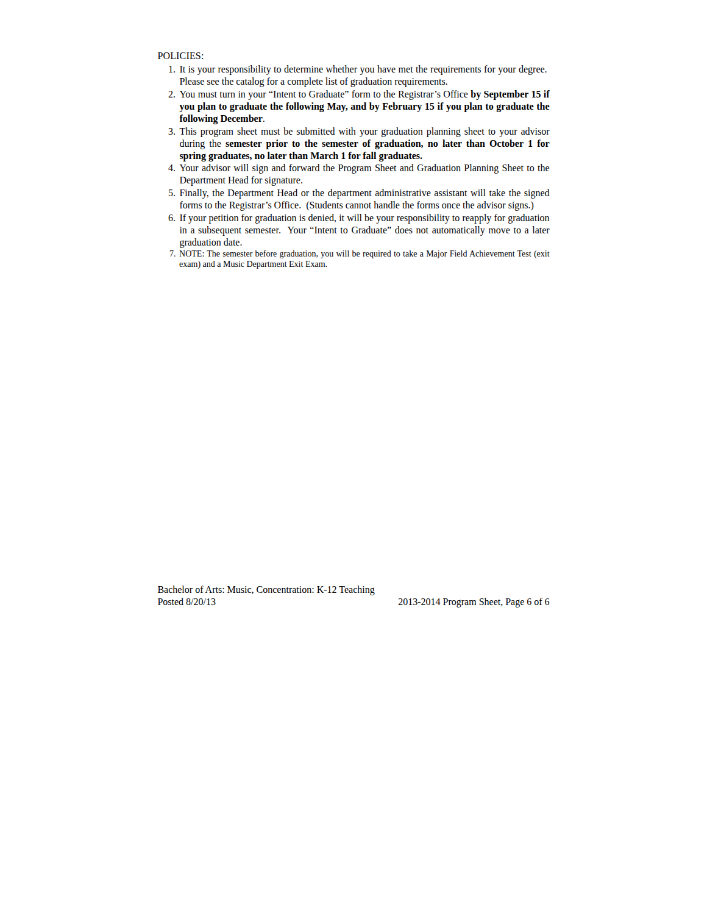POLICIES:
It is your responsibility to determine whether you have met the requirements for your degree. Please see the catalog for a complete list of graduation requirements.
You must turn in your “Intent to Graduate” form to the Registrar’s Office by September 15 if you plan to graduate the following May, and by February 15 if you plan to graduate the following December.
This program sheet must be submitted with your graduation planning sheet to your advisor during the semester prior to the semester of graduation, no later than October 1 for spring graduates, no later than March 1 for fall graduates.
Your advisor will sign and forward the Program Sheet and Graduation Planning Sheet to the Department Head for signature.
Finally, the Department Head or the department administrative assistant will take the signed forms to the Registrar’s Office. (Students cannot handle the forms once the advisor signs.)
If your petition for graduation is denied, it will be your responsibility to reapply for graduation in a subsequent semester. Your “Intent to Graduate” does not automatically move to a later graduation date.
NOTE: The semester before graduation, you will be required to take a Major Field Achievement Test (exit exam) and a Music Department Exit Exam.
Bachelor of Arts: Music, Concentration: K-12 Teaching Posted 8/20/13 2013-2014 Program Sheet, Page 6 of 6